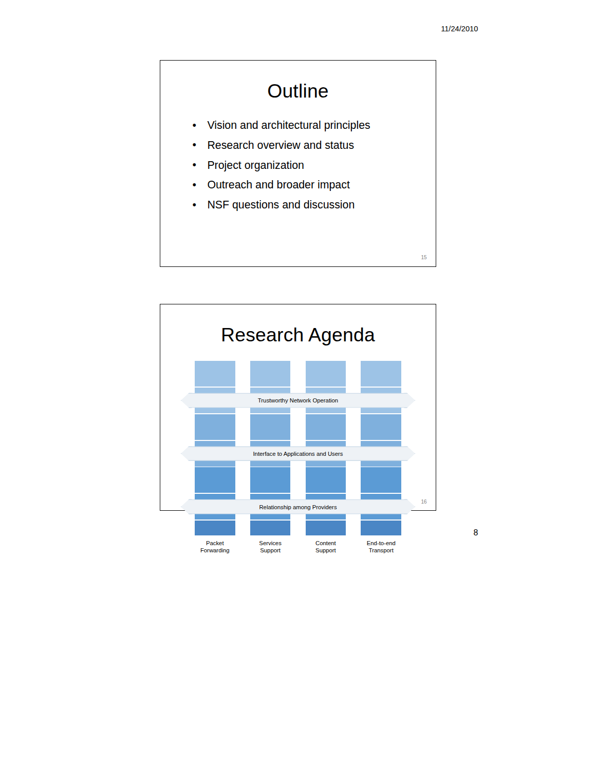11/24/2010
Outline
Vision and architectural principles
Research overview and status
Project organization
Outreach and broader impact
NSF questions and discussion
15
Research Agenda
Trustworthy Network Operation
Interface to Applications and Users
Relationship among Providers
Packet
Forwarding
Services
Support
Content
Support
End-to-end
Transport
16
8